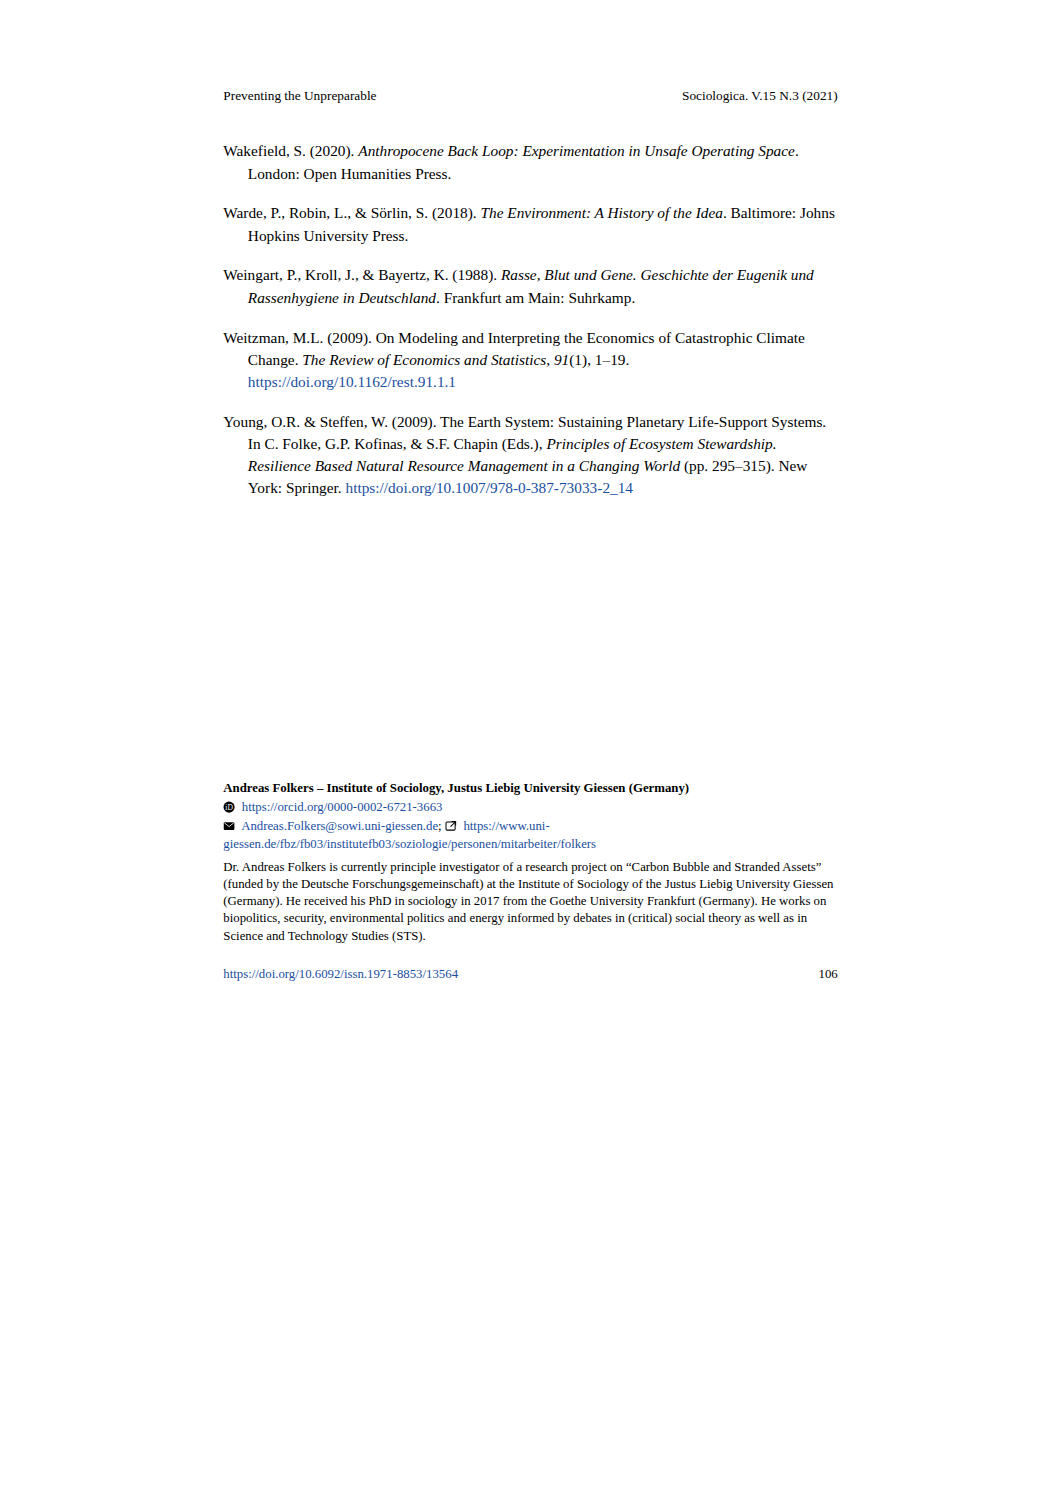Preventing the Unpreparable Sociologica. V.15 N.3 (2021)
Wakefield, S. (2020). Anthropocene Back Loop: Experimentation in Unsafe Operating Space. London: Open Humanities Press.
Warde, P., Robin, L., & Sörlin, S. (2018). The Environment: A History of the Idea. Baltimore: Johns Hopkins University Press.
Weingart, P., Kroll, J., & Bayertz, K. (1988). Rasse, Blut und Gene. Geschichte der Eugenik und Rassenhygiene in Deutschland. Frankfurt am Main: Suhrkamp.
Weitzman, M.L. (2009). On Modeling and Interpreting the Economics of Catastrophic Climate Change. The Review of Economics and Statistics, 91(1), 1–19. https://doi.org/10.1162/rest.91.1.1
Young, O.R. & Steffen, W. (2009). The Earth System: Sustaining Planetary Life-Support Systems. In C. Folke, G.P. Kofinas, & S.F. Chapin (Eds.), Principles of Ecosystem Stewardship. Resilience Based Natural Resource Management in a Changing World (pp. 295–315). New York: Springer. https://doi.org/10.1007/978-0-387-73033-2_14
Andreas Folkers – Institute of Sociology, Justus Liebig University Giessen (Germany)
iD https://orcid.org/0000-0002-6721-3663
Andreas.Folkers@sowi.uni-giessen.de; https://www.uni-giessen.de/fbz/fb03/institutefb03/soziologie/personen/mitarbeiter/folkers
Dr. Andreas Folkers is currently principle investigator of a research project on “Carbon Bubble and Stranded Assets” (funded by the Deutsche Forschungsgemeinschaft) at the Institute of Sociology of the Justus Liebig University Giessen (Germany). He received his PhD in sociology in 2017 from the Goethe University Frankfurt (Germany). He works on biopolitics, security, environmental politics and energy informed by debates in (critical) social theory as well as in Science and Technology Studies (STS).
https://doi.org/10.6092/issn.1971-8853/13564 106